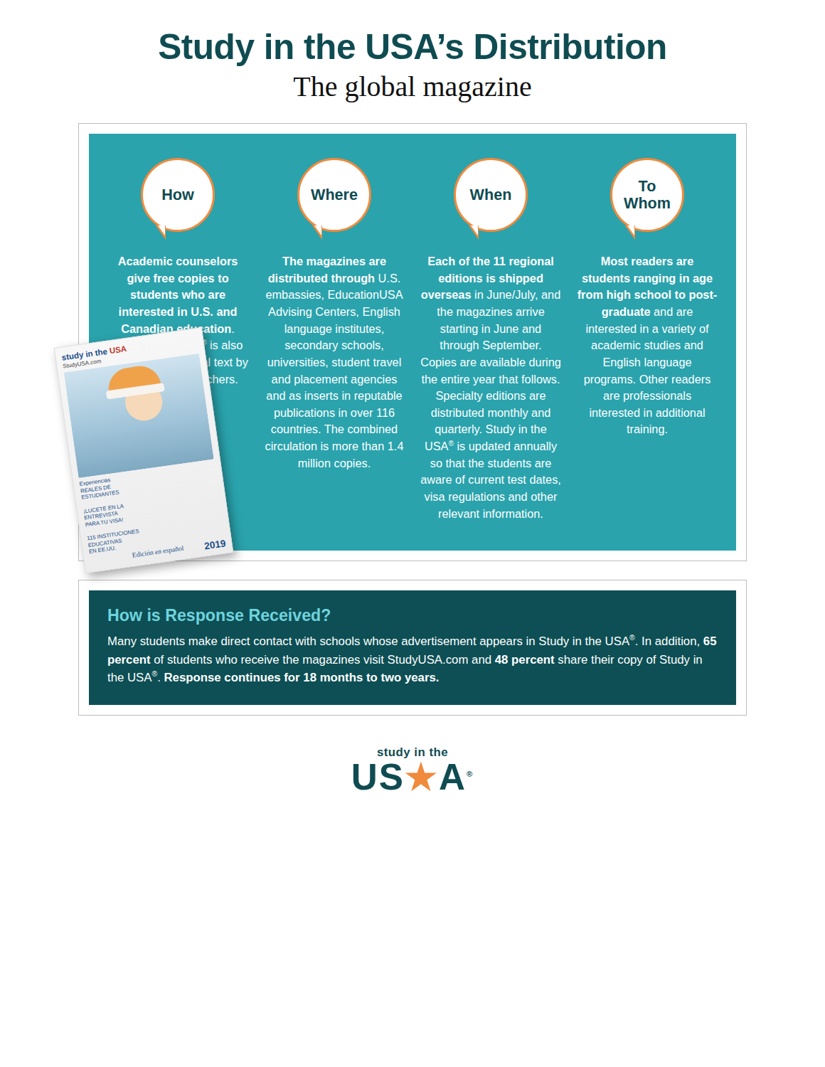Study in the USA’s Distribution
The global magazine
How
Academic counselors give free copies to students who are interested in U.S. and Canadian education. Study in the USA® is also used as educational text by some English teachers.
Where
The magazines are distributed through U.S. embassies, EducationUSA Advising Centers, English language institutes, secondary schools, universities, student travel and placement agencies and as inserts in reputable publications in over 116 countries. The combined circulation is more than 1.4 million copies.
When
Each of the 11 regional editions is shipped overseas in June/July, and the magazines arrive starting in June and through September. Copies are available during the entire year that follows. Specialty editions are distributed monthly and quarterly. Study in the USA® is updated annually so that the students are aware of current test dates, visa regulations and other relevant information.
To
Whom
Most readers are students ranging in age from high school to post-graduate and are interested in a variety of academic studies and English language programs. Other readers are professionals interested in additional training.
study in the USA
StudyUSA.com
Experiencias
REALES DE
ESTUDIANTES
¡LUCETE EN LA
ENTREVISTA
PARA TU VISA!
115 INSTITUCIONES
EDUCATIVAS
EN EE.UU.
Edición en español
2019
How is Response Received?
Many students make direct contact with schools whose advertisement appears in Study in the USA®. In addition, 65 percent of students who receive the magazines visit StudyUSA.com and 48 percent share their copy of Study in the USA®. Response continues for 18 months to two years.
study in the
US★A®